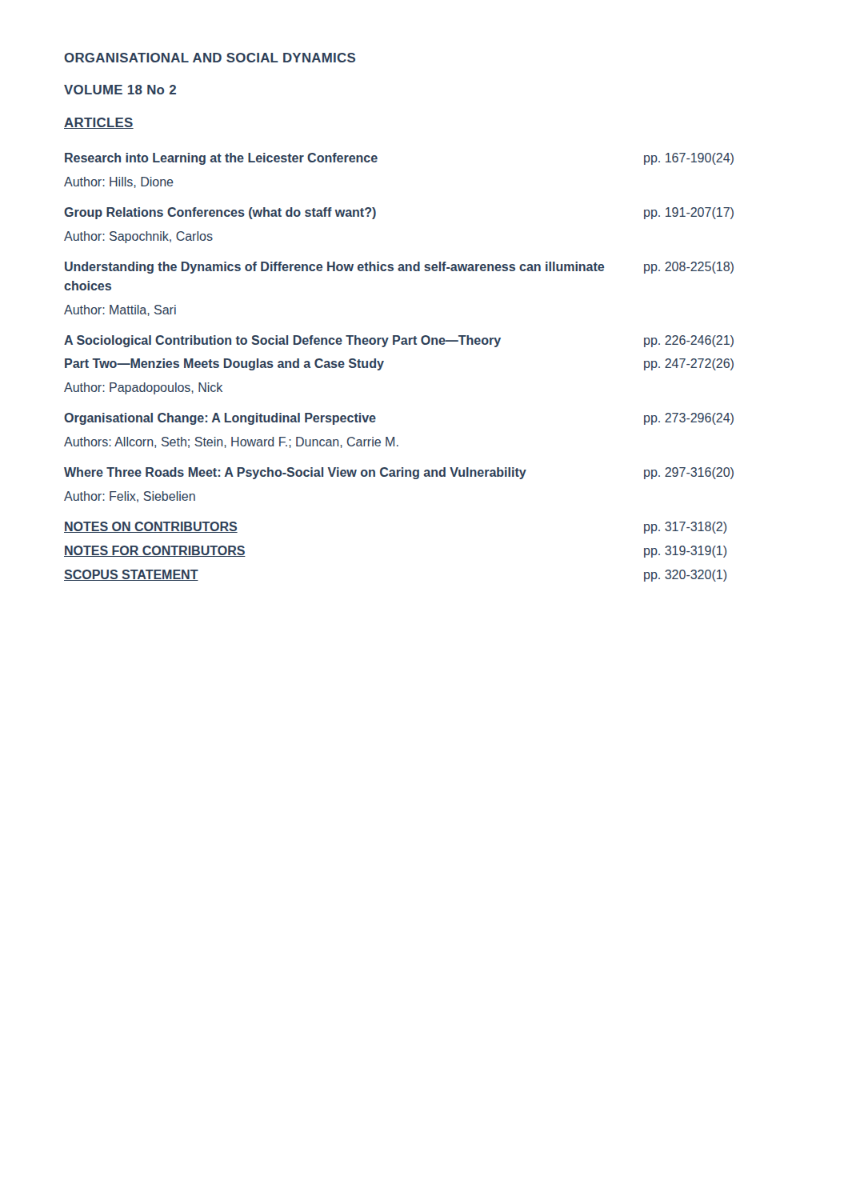ORGANISATIONAL AND SOCIAL DYNAMICS
VOLUME 18 No 2
ARTICLES
| Research into Learning at the Leicester Conference | pp. 167-190(24) |
| Author: Hills, Dione |
| Group Relations Conferences (what do staff want?) | pp. 191-207(17) |
| Author: Sapochnik, Carlos |
| Understanding the Dynamics of Difference How ethics and self-awareness can illuminate choices | pp. 208-225(18) |
| Author: Mattila, Sari |
| A Sociological Contribution to Social Defence Theory Part One—Theory | pp. 226-246(21) |
| Part Two—Menzies Meets Douglas and a Case Study | pp. 247-272(26) |
| Author: Papadopoulos, Nick |
| Organisational Change: A Longitudinal Perspective | pp. 273-296(24) |
| Authors: Allcorn, Seth; Stein, Howard F.; Duncan, Carrie M. |
| Where Three Roads Meet: A Psycho-Social View on Caring and Vulnerability | pp. 297-316(20) |
| Author: Felix, Siebelien |
| NOTES ON CONTRIBUTORS | pp. 317-318(2) |
| NOTES FOR CONTRIBUTORS | pp. 319-319(1) |
| SCOPUS STATEMENT | pp. 320-320(1) |